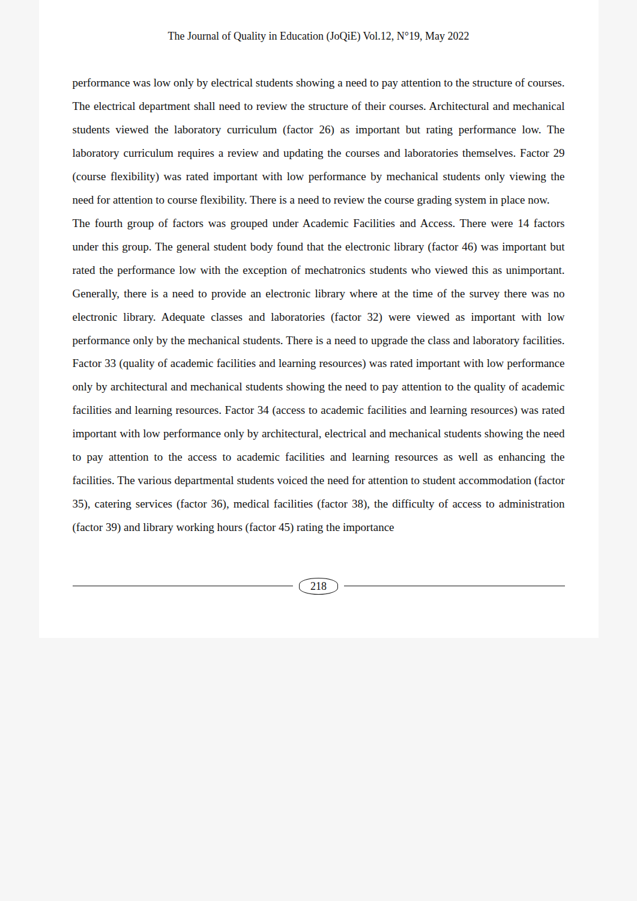The Journal of Quality in Education (JoQiE) Vol.12, N°19, May 2022
performance was low only by electrical students showing a need to pay attention to the structure of courses. The electrical department shall need to review the structure of their courses. Architectural and mechanical students viewed the laboratory curriculum (factor 26) as important but rating performance low. The laboratory curriculum requires a review and updating the courses and laboratories themselves. Factor 29 (course flexibility) was rated important with low performance by mechanical students only viewing the need for attention to course flexibility. There is a need to review the course grading system in place now.
The fourth group of factors was grouped under Academic Facilities and Access. There were 14 factors under this group. The general student body found that the electronic library (factor 46) was important but rated the performance low with the exception of mechatronics students who viewed this as unimportant. Generally, there is a need to provide an electronic library where at the time of the survey there was no electronic library. Adequate classes and laboratories (factor 32) were viewed as important with low performance only by the mechanical students. There is a need to upgrade the class and laboratory facilities. Factor 33 (quality of academic facilities and learning resources) was rated important with low performance only by architectural and mechanical students showing the need to pay attention to the quality of academic facilities and learning resources. Factor 34 (access to academic facilities and learning resources) was rated important with low performance only by architectural, electrical and mechanical students showing the need to pay attention to the access to academic facilities and learning resources as well as enhancing the facilities. The various departmental students voiced the need for attention to student accommodation (factor 35), catering services (factor 36), medical facilities (factor 38), the difficulty of access to administration (factor 39) and library working hours (factor 45) rating the importance
218